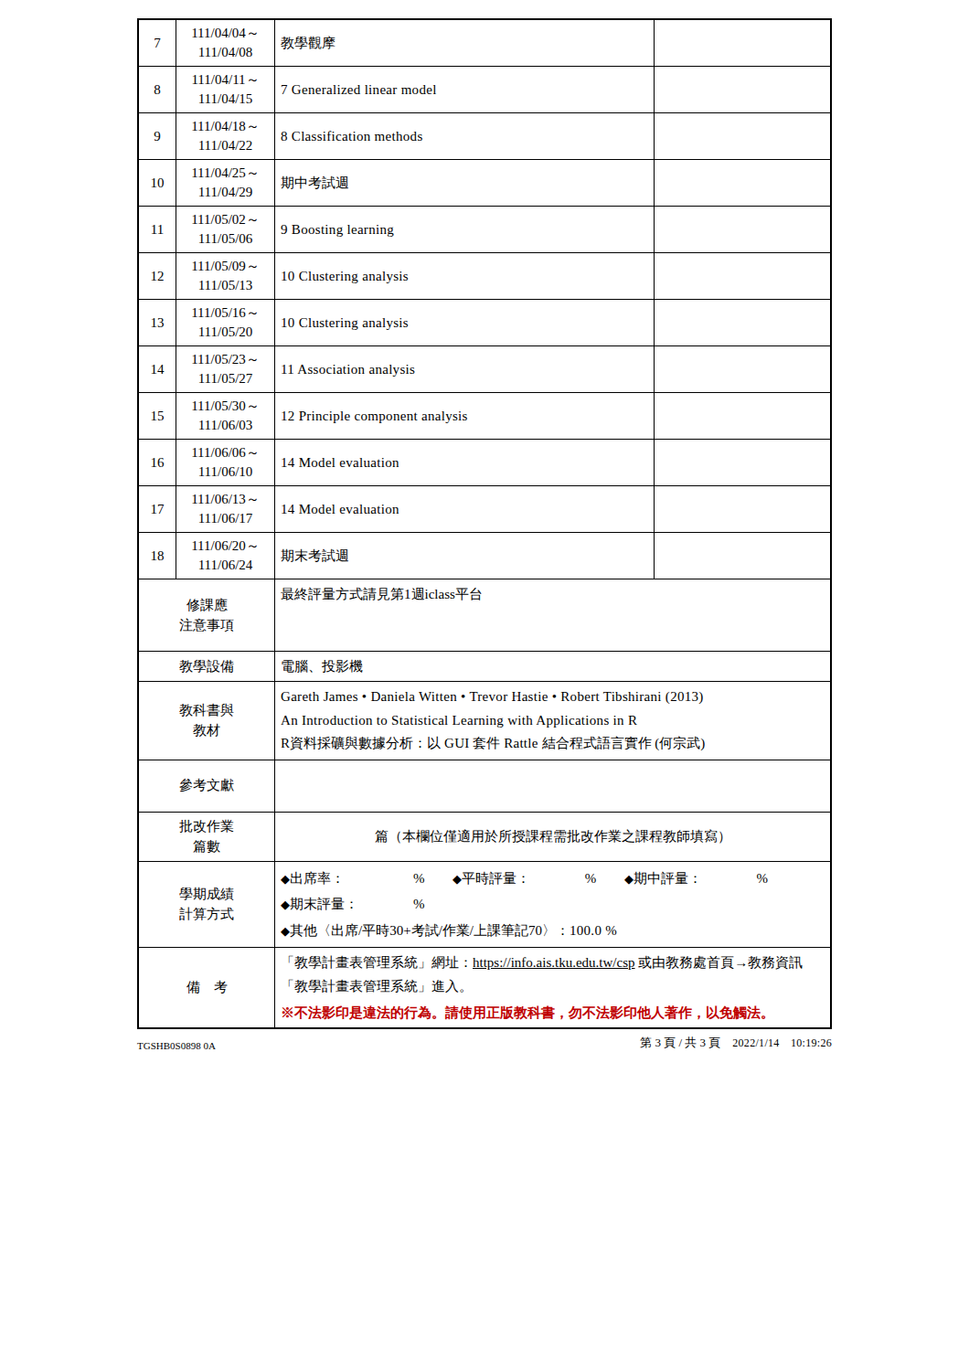| 7 | 111/04/04～ 111/04/08 | 教學觀摩 | |
| 8 | 111/04/11～ 111/04/15 | 7 Generalized linear model | |
| 9 | 111/04/18～ 111/04/22 | 8 Classification methods | |
| 10 | 111/04/25～ 111/04/29 | 期中考試週 | |
| 11 | 111/05/02～ 111/05/06 | 9 Boosting learning | |
| 12 | 111/05/09～ 111/05/13 | 10 Clustering analysis | |
| 13 | 111/05/16～ 111/05/20 | 10 Clustering analysis | |
| 14 | 111/05/23～ 111/05/27 | 11 Association analysis | |
| 15 | 111/05/30～ 111/06/03 | 12 Principle component analysis | |
| 16 | 111/06/06～ 111/06/10 | 14 Model evaluation | |
| 17 | 111/06/13～ 111/06/17 | 14 Model evaluation | |
| 18 | 111/06/20～ 111/06/24 | 期末考試週 | |
| 修課應 注意事項 | 最終評量方式請見第1週iclass平台 |
| 教學設備 | 電腦、投影機 |
| 教科書與 教材 | Gareth James • Daniela Witten • Trevor Hastie • Robert Tibshirani (2013) An Introduction to Statistical Learning with Applications in R R 資料採礦與數據分析：以 GUI 套件 Rattle 結合程式語言實作 (何宗武) |
| 參考文獻 | |
| 批改作業 篇數 | 篇（本欄位僅適用於所授課程需批改作業之課程教師填寫） |
| 學期成績 計算方式 | ◆ 出席率： % ◆ 平時評量： % ◆ 期中評量： % ◆ 期末評量： % ◆ 其他〈出席/平時30+考試/作業/上課筆記70〉： 100.0 % |
| 備 考 | 「教學計畫表管理系統」網址： https://info.ais.tku.edu.tw/csp 或由教務處首頁→教務資訊「教學計畫表管理系統」進入。 ※不法影印是違法的行為。請使用正版教科書，勿不法影印他人著作，以免觸法。 |
TGSHB0S0898 0A
第 3 頁 / 共 3 頁　2022/1/14　10:19:26